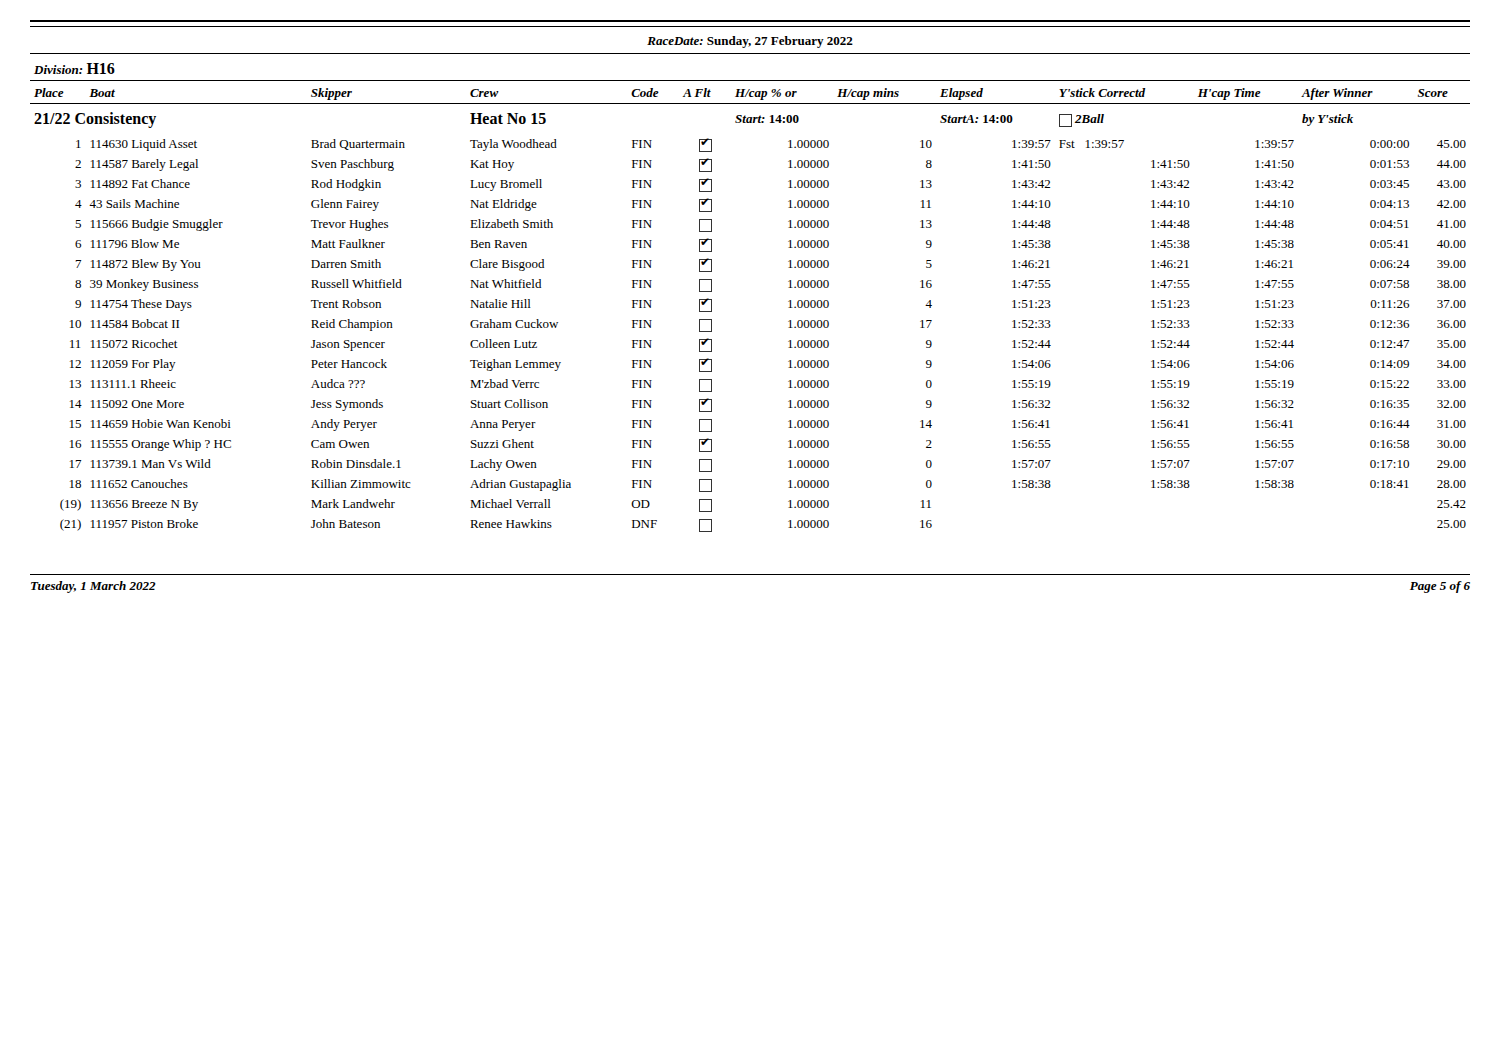RaceDate: Sunday, 27 February 2022
Division: H16
| Place | Boat | Skipper | Crew | Code | A Flt | H/cap % or | H/cap mins | Elapsed | Y'stick Correctd | H'cap Time | After Winner | Score |
| --- | --- | --- | --- | --- | --- | --- | --- | --- | --- | --- | --- | --- |
| 21/22 Consistency | Heat No 15 | | Start: 14:00 | StartA: 14:00 | 2Ball | by Y'stick | |
| 1 | 114630 Liquid Asset | Brad Quartermain | Tayla Woodhead | FIN | | 1.00000 | 10 | 1:39:57 | Fst 1:39:57 | 1:39:57 | 0:00:00 | 45.00 |
| 2 | 114587 Barely Legal | Sven Paschburg | Kat Hoy | FIN | | 1.00000 | 8 | 1:41:50 | 1:41:50 | 1:41:50 | 0:01:53 | 44.00 |
| 3 | 114892 Fat Chance | Rod Hodgkin | Lucy Bromell | FIN | | 1.00000 | 13 | 1:43:42 | 1:43:42 | 1:43:42 | 0:03:45 | 43.00 |
| 4 | 43 Sails Machine | Glenn Fairey | Nat Eldridge | FIN | | 1.00000 | 11 | 1:44:10 | 1:44:10 | 1:44:10 | 0:04:13 | 42.00 |
| 5 | 115666 Budgie Smuggler | Trevor Hughes | Elizabeth Smith | FIN | | 1.00000 | 13 | 1:44:48 | 1:44:48 | 1:44:48 | 0:04:51 | 41.00 |
| 6 | 111796 Blow Me | Matt Faulkner | Ben Raven | FIN | | 1.00000 | 9 | 1:45:38 | 1:45:38 | 1:45:38 | 0:05:41 | 40.00 |
| 7 | 114872 Blew By You | Darren Smith | Clare Bisgood | FIN | | 1.00000 | 5 | 1:46:21 | 1:46:21 | 1:46:21 | 0:06:24 | 39.00 |
| 8 | 39 Monkey Business | Russell Whitfield | Nat Whitfield | FIN | | 1.00000 | 16 | 1:47:55 | 1:47:55 | 1:47:55 | 0:07:58 | 38.00 |
| 9 | 114754 These Days | Trent Robson | Natalie Hill | FIN | | 1.00000 | 4 | 1:51:23 | 1:51:23 | 1:51:23 | 0:11:26 | 37.00 |
| 10 | 114584 Bobcat II | Reid Champion | Graham Cuckow | FIN | | 1.00000 | 17 | 1:52:33 | 1:52:33 | 1:52:33 | 0:12:36 | 36.00 |
| 11 | 115072 Ricochet | Jason Spencer | Colleen Lutz | FIN | | 1.00000 | 9 | 1:52:44 | 1:52:44 | 1:52:44 | 0:12:47 | 35.00 |
| 12 | 112059 For Play | Peter Hancock | Teighan Lemmey | FIN | | 1.00000 | 9 | 1:54:06 | 1:54:06 | 1:54:06 | 0:14:09 | 34.00 |
| 13 | 113111.1 Rheeic | Audca ??? | M'zbad Verrc | FIN | | 1.00000 | 0 | 1:55:19 | 1:55:19 | 1:55:19 | 0:15:22 | 33.00 |
| 14 | 115092 One More | Jess Symonds | Stuart Collison | FIN | | 1.00000 | 9 | 1:56:32 | 1:56:32 | 1:56:32 | 0:16:35 | 32.00 |
| 15 | 114659 Hobie Wan Kenobi | Andy Peryer | Anna Peryer | FIN | | 1.00000 | 14 | 1:56:41 | 1:56:41 | 1:56:41 | 0:16:44 | 31.00 |
| 16 | 115555 Orange Whip ? HC | Cam Owen | Suzzi Ghent | FIN | | 1.00000 | 2 | 1:56:55 | 1:56:55 | 1:56:55 | 0:16:58 | 30.00 |
| 17 | 113739.1 Man Vs Wild | Robin Dinsdale.1 | Lachy Owen | FIN | | 1.00000 | 0 | 1:57:07 | 1:57:07 | 1:57:07 | 0:17:10 | 29.00 |
| 18 | 111652 Canouches | Killian Zimmowitc | Adrian Gustapaglia | FIN | | 1.00000 | 0 | 1:58:38 | 1:58:38 | 1:58:38 | 0:18:41 | 28.00 |
| (19) | 113656 Breeze N By | Mark Landwehr | Michael Verrall | OD | | 1.00000 | 11 | | | | | 25.42 |
| (21) | 111957 Piston Broke | John Bateson | Renee Hawkins | DNF | | 1.00000 | 16 | | | | | 25.00 |
Tuesday, 1 March 2022 Page 5 of 6